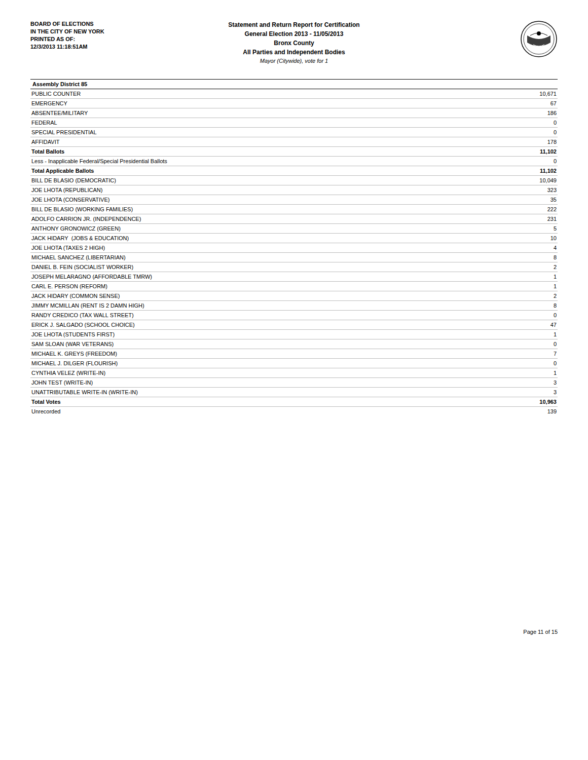Board of Elections
in the City of New York
Printed as of:
12/3/2013 11:18:51AM
Statement and Return Report for Certification
General Election 2013 - 11/05/2013
Bronx County
All Parties and Independent Bodies
Mayor (Citywide), vote for 1
Assembly District 85
| PUBLIC COUNTER | 10,671 |
| EMERGENCY | 67 |
| ABSENTEE/MILITARY | 186 |
| FEDERAL | 0 |
| SPECIAL PRESIDENTIAL | 0 |
| AFFIDAVIT | 178 |
| Total Ballots | 11,102 |
| Less - Inapplicable Federal/Special Presidential Ballots | 0 |
| Total Applicable Ballots | 11,102 |
| BILL DE BLASIO (DEMOCRATIC) | 10,049 |
| JOE LHOTA (REPUBLICAN) | 323 |
| JOE LHOTA (CONSERVATIVE) | 35 |
| BILL DE BLASIO (WORKING FAMILIES) | 222 |
| ADOLFO CARRION JR. (INDEPENDENCE) | 231 |
| ANTHONY GRONOWICZ (GREEN) | 5 |
| JACK HIDARY (JOBS & EDUCATION) | 10 |
| JOE LHOTA (TAXES 2 HIGH) | 4 |
| MICHAEL SANCHEZ (LIBERTARIAN) | 8 |
| DANIEL B. FEIN (SOCIALIST WORKER) | 2 |
| JOSEPH MELARAGNO (AFFORDABLE TMRW) | 1 |
| CARL E. PERSON (REFORM) | 1 |
| JACK HIDARY (COMMON SENSE) | 2 |
| JIMMY MCMILLAN (RENT IS 2 DAMN HIGH) | 8 |
| RANDY CREDICO (TAX WALL STREET) | 0 |
| ERICK J. SALGADO (SCHOOL CHOICE) | 47 |
| JOE LHOTA (STUDENTS FIRST) | 1 |
| SAM SLOAN (WAR VETERANS) | 0 |
| MICHAEL K. GREYS (FREEDOM) | 7 |
| MICHAEL J. DILGER (FLOURISH) | 0 |
| CYNTHIA VELEZ (WRITE-IN) | 1 |
| JOHN TEST (WRITE-IN) | 3 |
| UNATTRIBUTABLE WRITE-IN (WRITE-IN) | 3 |
| Total Votes | 10,963 |
| Unrecorded | 139 |
Page 11 of 15